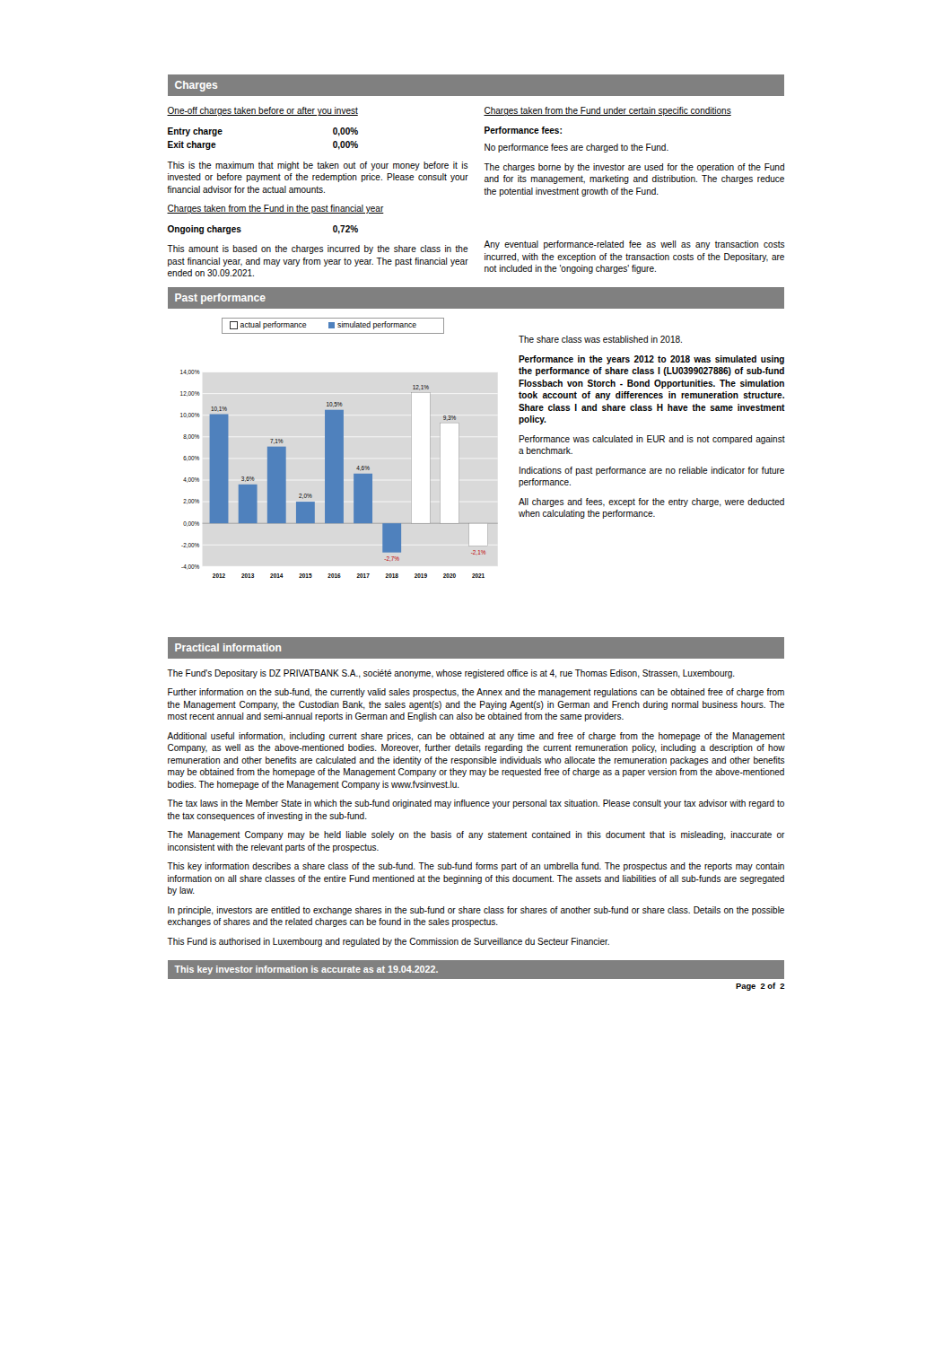Charges
One-off charges taken before or after you invest
| Entry charge | 0,00% |
| Exit charge | 0,00% |
This is the maximum that might be taken out of your money before it is invested or before payment of the redemption price. Please consult your financial advisor for the actual amounts.
Charges taken from the Fund in the past financial year
| Ongoing charges | 0,72% |
This amount is based on the charges incurred by the share class in the past financial year, and may vary from year to year. The past financial year ended on 30.09.2021.
Charges taken from the Fund under certain specific conditions
Performance fees:
No performance fees are charged to the Fund.
The charges borne by the investor are used for the operation of the Fund and for its management, marketing and distribution. The charges reduce the potential investment growth of the Fund.
Any eventual performance-related fee as well as any transaction costs incurred, with the exception of the transaction costs of the Depositary, are not included in the 'ongoing charges' figure.
Past performance
actual performance simulated performance
14,00% 12,00% 10,00% 8,00% 6,00% 4,00% 2,00% 0,00% -2,00% -4,00% 10,1% 3,6% 7,1% 2,0% 10,5% 4,6% -2,7% 12,1% 9,3% -2,1% 2012 2013 2014 2015 2016 2017 2018 2019 2020 2021
The share class was established in 2018.
Performance in the years 2012 to 2018 was simulated using the performance of share class I (LU0399027886) of sub-fund Flossbach von Storch - Bond Opportunities. The simulation took account of any differences in remuneration structure. Share class I and share class H have the same investment policy.
Performance was calculated in EUR and is not compared against a benchmark.
Indications of past performance are no reliable indicator for future performance.
All charges and fees, except for the entry charge, were deducted when calculating the performance.
Practical information
The Fund's Depositary is DZ PRIVATBANK S.A., société anonyme, whose registered office is at 4, rue Thomas Edison, Strassen, Luxembourg.
Further information on the sub-fund, the currently valid sales prospectus, the Annex and the management regulations can be obtained free of charge from the Management Company, the Custodian Bank, the sales agent(s) and the Paying Agent(s) in German and French during normal business hours. The most recent annual and semi-annual reports in German and English can also be obtained from the same providers.
Additional useful information, including current share prices, can be obtained at any time and free of charge from the homepage of the Management Company, as well as the above-mentioned bodies. Moreover, further details regarding the current remuneration policy, including a description of how remuneration and other benefits are calculated and the identity of the responsible individuals who allocate the remuneration packages and other benefits may be obtained from the homepage of the Management Company or they may be requested free of charge as a paper version from the above-mentioned bodies. The homepage of the Management Company is www.fvsinvest.lu.
The tax laws in the Member State in which the sub-fund originated may influence your personal tax situation. Please consult your tax advisor with regard to the tax consequences of investing in the sub-fund.
The Management Company may be held liable solely on the basis of any statement contained in this document that is misleading, inaccurate or inconsistent with the relevant parts of the prospectus.
This key information describes a share class of the sub-fund. The sub-fund forms part of an umbrella fund. The prospectus and the reports may contain information on all share classes of the entire Fund mentioned at the beginning of this document. The assets and liabilities of all sub-funds are segregated by law.
In principle, investors are entitled to exchange shares in the sub-fund or share class for shares of another sub-fund or share class. Details on the possible exchanges of shares and the related charges can be found in the sales prospectus.
This Fund is authorised in Luxembourg and regulated by the Commission de Surveillance du Secteur Financier.
This key investor information is accurate as at 19.04.2022.
Page 2 of 2